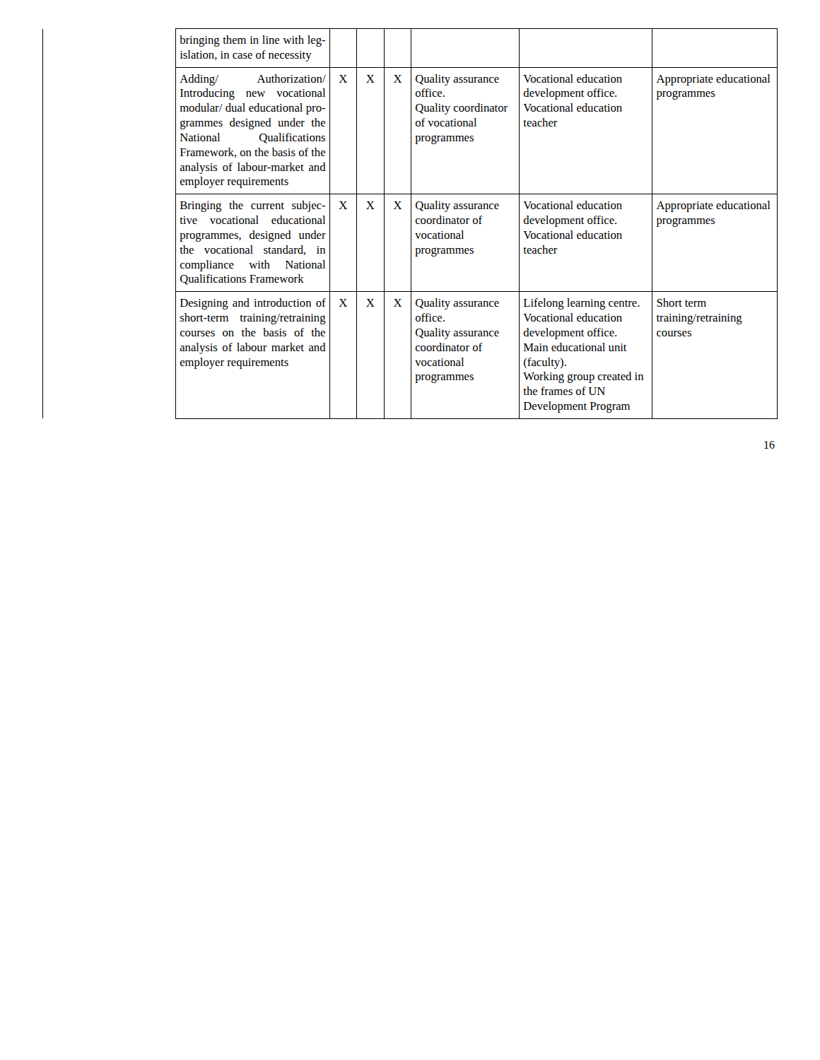| | bringing them in line with legislation, in case of necessity | | | | | | |
| Adding/ Authorization/ Introducing new vocational modular/ dual educational programmes designed under the National Qualifications Framework, on the basis of the analysis of labour-market and employer requirements | X | X | X | Quality assurance office. Quality coordinator of vocational programmes | Vocational education development office. Vocational education teacher | Appropriate educational programmes |
| Bringing the current subjective vocational educational programmes, designed under the vocational standard, in compliance with National Qualifications Framework | X | X | X | Quality assurance coordinator of vocational programmes | Vocational education development office. Vocational education teacher | Appropriate educational programmes |
| Designing and introduction of short-term training/retraining courses on the basis of the analysis of labour market and employer requirements | X | X | X | Quality assurance office. Quality assurance coordinator of vocational programmes | Lifelong learning centre. Vocational education development office. Main educational unit (faculty). Working group created in the frames of UN Development Program | Short term training/retraining courses |
16